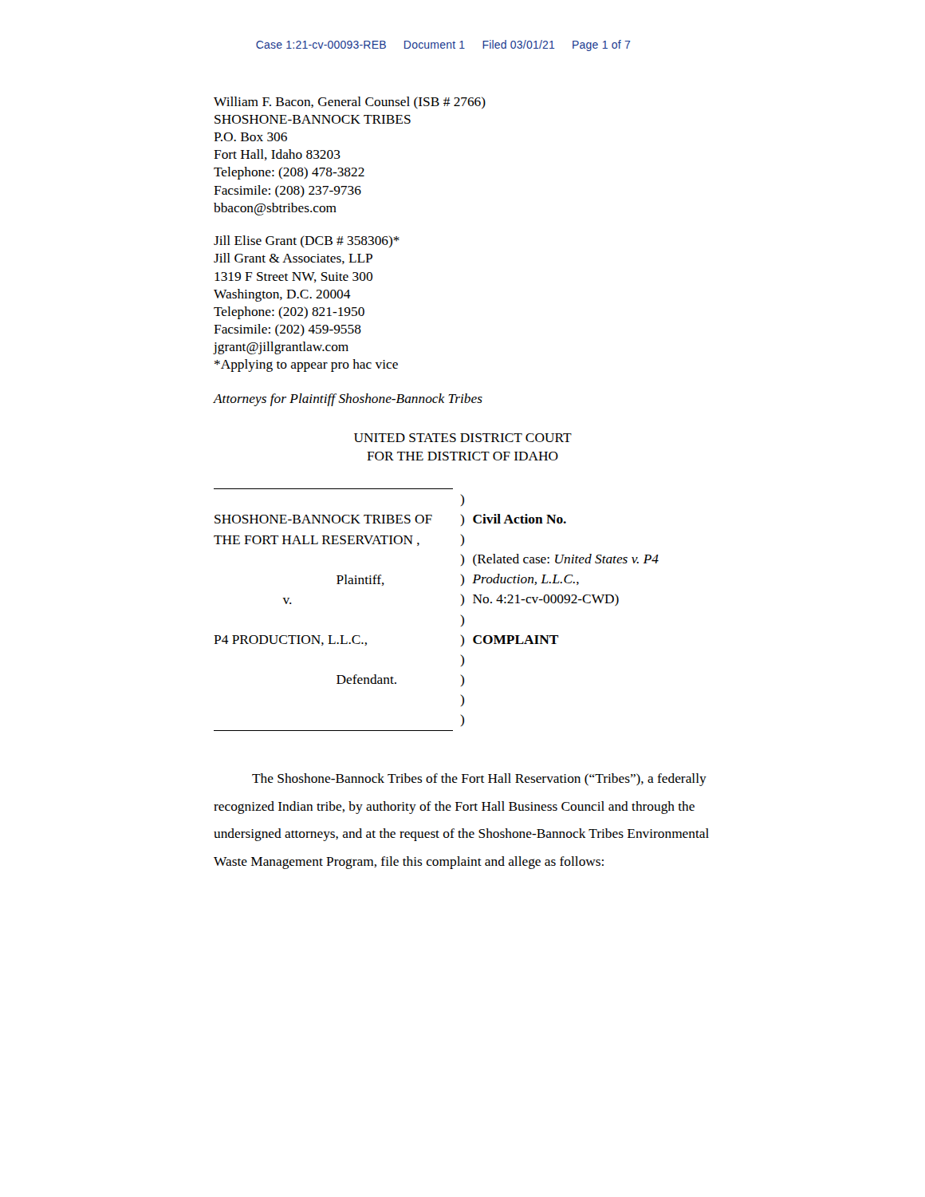Case 1:21-cv-00093-REB Document 1 Filed 03/01/21 Page 1 of 7
William F. Bacon, General Counsel (ISB # 2766)
SHOSHONE-BANNOCK TRIBES
P.O. Box 306
Fort Hall, Idaho 83203
Telephone: (208) 478-3822
Facsimile: (208) 237-9736
bbacon@sbtribes.com
Jill Elise Grant (DCB # 358306)*
Jill Grant & Associates, LLP
1319 F Street NW, Suite 300
Washington, D.C. 20004
Telephone: (202) 821-1950
Facsimile: (202) 459-9558
jgrant@jillgrantlaw.com
*Applying to appear pro hac vice
Attorneys for Plaintiff Shoshone-Bannock Tribes
UNITED STATES DISTRICT COURT
FOR THE DISTRICT OF IDAHO
| SHOSHONE-BANNOCK TRIBES OF THE FORT HALL RESERVATION , Plaintiff, v. P4 PRODUCTION, L.L.C., Defendant. | ) ) ) ) ) ) ) ) ) ) ) ) | Civil Action No. (Related case: United States v. P4 Production, L.L.C. , No. 4:21-cv-00092-CWD) COMPLAINT |
The Shoshone-Bannock Tribes of the Fort Hall Reservation (“Tribes”), a federally recognized Indian tribe, by authority of the Fort Hall Business Council and through the undersigned attorneys, and at the request of the Shoshone-Bannock Tribes Environmental Waste Management Program, file this complaint and allege as follows: